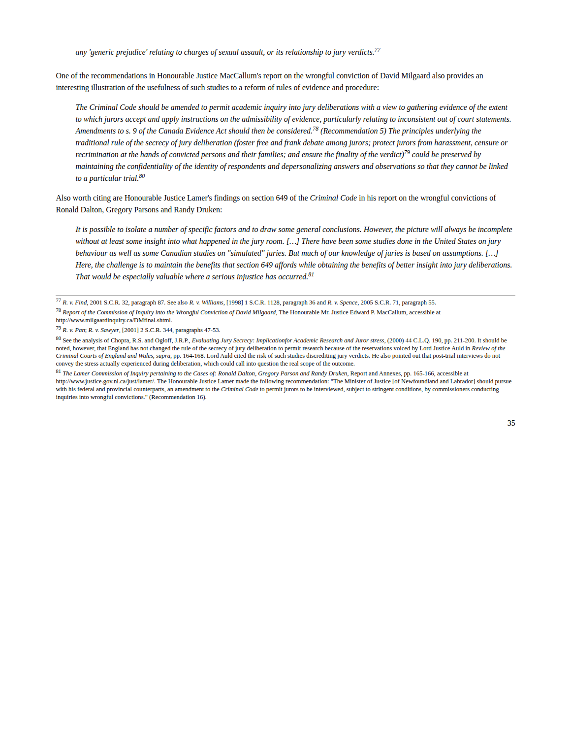any 'generic prejudice' relating to charges of sexual assault, or its relationship to jury verdicts.77
One of the recommendations in Honourable Justice MacCallum's report on the wrongful conviction of David Milgaard also provides an interesting illustration of the usefulness of such studies to a reform of rules of evidence and procedure:
The Criminal Code should be amended to permit academic inquiry into jury deliberations with a view to gathering evidence of the extent to which jurors accept and apply instructions on the admissibility of evidence, particularly relating to inconsistent out of court statements. Amendments to s. 9 of the Canada Evidence Act should then be considered.78 (Recommendation 5) The principles underlying the traditional rule of the secrecy of jury deliberation (foster free and frank debate among jurors; protect jurors from harassment, censure or recrimination at the hands of convicted persons and their families; and ensure the finality of the verdict)79 could be preserved by maintaining the confidentiality of the identity of respondents and depersonalizing answers and observations so that they cannot be linked to a particular trial.80
Also worth citing are Honourable Justice Lamer's findings on section 649 of the Criminal Code in his report on the wrongful convictions of Ronald Dalton, Gregory Parsons and Randy Druken:
It is possible to isolate a number of specific factors and to draw some general conclusions. However, the picture will always be incomplete without at least some insight into what happened in the jury room. […] There have been some studies done in the United States on jury behaviour as well as some Canadian studies on "simulated" juries. But much of our knowledge of juries is based on assumptions. […] Here, the challenge is to maintain the benefits that section 649 affords while obtaining the benefits of better insight into jury deliberations. That would be especially valuable where a serious injustice has occurred.81
77 R. v. Find, 2001 S.C.R. 32, paragraph 87. See also R. v. Williams, [1998] 1 S.C.R. 1128, paragraph 36 and R. v. Spence, 2005 S.C.R. 71, paragraph 55.
78 Report of the Commission of Inquiry into the Wrongful Conviction of David Milgaard, The Honourable Mr. Justice Edward P. MacCallum, accessible at http://www.milgaardinquiry.ca/DMfinal.shtml.
79 R. v. Pan; R. v. Sawyer, [2001] 2 S.C.R. 344, paragraphs 47-53.
80 See the analysis of Chopra, R.S. and Ogloff, J.R.P., Evaluating Jury Secrecy: Implicationfor Academic Research and Juror stress, (2000) 44 C.L.Q. 190, pp. 211-200. It should be noted, however, that England has not changed the rule of the secrecy of jury deliberation to permit research because of the reservations voiced by Lord Justice Auld in Review of the Criminal Courts of England and Wales, supra, pp. 164-168. Lord Auld cited the risk of such studies discrediting jury verdicts. He also pointed out that post-trial interviews do not convey the stress actually experienced during deliberation, which could call into question the real scope of the outcome.
81 The Lamer Commission of Inquiry pertaining to the Cases of: Ronald Dalton, Gregory Parson and Randy Druken, Report and Annexes, pp. 165-166, accessible at http://www.justice.gov.nl.ca/just/lamer/. The Honourable Justice Lamer made the following recommendation: "The Minister of Justice [of Newfoundland and Labrador] should pursue with his federal and provincial counterparts, an amendment to the Criminal Code to permit jurors to be interviewed, subject to stringent conditions, by commissioners conducting inquiries into wrongful convictions." (Recommendation 16).
35